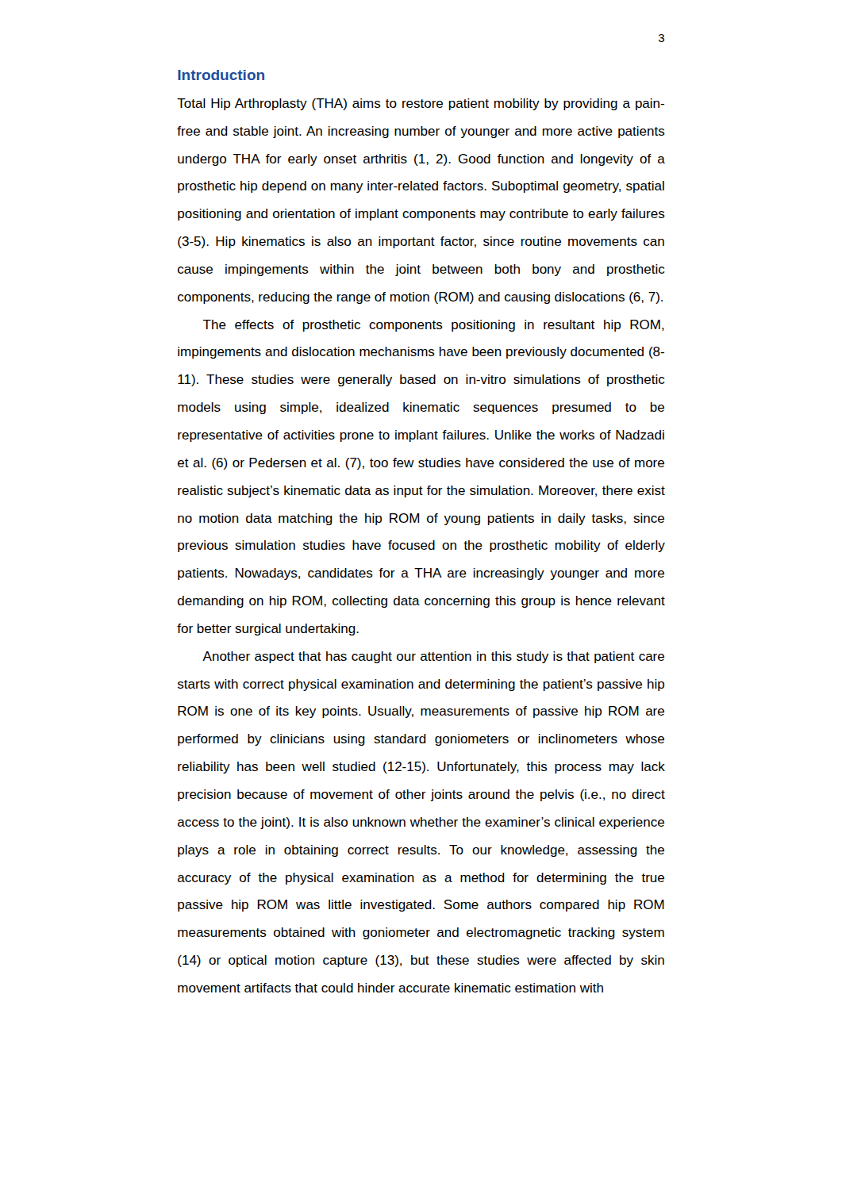3
Introduction
Total Hip Arthroplasty (THA) aims to restore patient mobility by providing a pain-free and stable joint. An increasing number of younger and more active patients undergo THA for early onset arthritis (1, 2). Good function and longevity of a prosthetic hip depend on many inter-related factors. Suboptimal geometry, spatial positioning and orientation of implant components may contribute to early failures (3-5). Hip kinematics is also an important factor, since routine movements can cause impingements within the joint between both bony and prosthetic components, reducing the range of motion (ROM) and causing dislocations (6, 7).
The effects of prosthetic components positioning in resultant hip ROM, impingements and dislocation mechanisms have been previously documented (8-11). These studies were generally based on in-vitro simulations of prosthetic models using simple, idealized kinematic sequences presumed to be representative of activities prone to implant failures. Unlike the works of Nadzadi et al. (6) or Pedersen et al. (7), too few studies have considered the use of more realistic subject’s kinematic data as input for the simulation. Moreover, there exist no motion data matching the hip ROM of young patients in daily tasks, since previous simulation studies have focused on the prosthetic mobility of elderly patients. Nowadays, candidates for a THA are increasingly younger and more demanding on hip ROM, collecting data concerning this group is hence relevant for better surgical undertaking.
Another aspect that has caught our attention in this study is that patient care starts with correct physical examination and determining the patient’s passive hip ROM is one of its key points. Usually, measurements of passive hip ROM are performed by clinicians using standard goniometers or inclinometers whose reliability has been well studied (12-15). Unfortunately, this process may lack precision because of movement of other joints around the pelvis (i.e., no direct access to the joint). It is also unknown whether the examiner’s clinical experience plays a role in obtaining correct results. To our knowledge, assessing the accuracy of the physical examination as a method for determining the true passive hip ROM was little investigated. Some authors compared hip ROM measurements obtained with goniometer and electromagnetic tracking system (14) or optical motion capture (13), but these studies were affected by skin movement artifacts that could hinder accurate kinematic estimation with